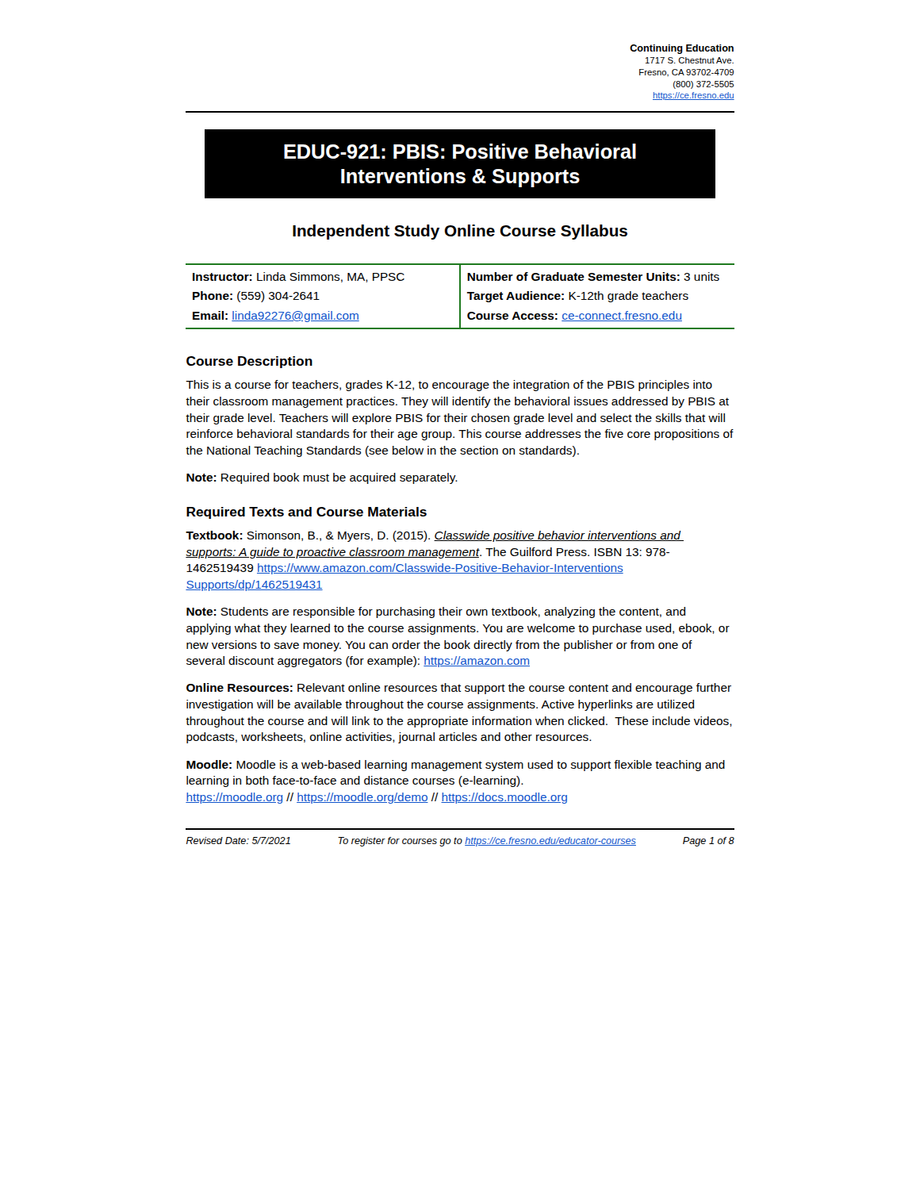FOUNDED ON CHRIST
Fresno Pacific
UNIVERSITY
Continuing Education
1717 S. Chestnut Ave.
Fresno, CA 93702-4709
(800) 372-5505
https://ce.fresno.edu
EDUC-921: PBIS: Positive Behavioral Interventions & Supports
Independent Study Online Course Syllabus
| Instructor: Linda Simmons, MA, PPSC | Number of Graduate Semester Units: 3 units |
| Phone: (559) 304-2641 | Target Audience: K-12th grade teachers |
| Email: linda92276@gmail.com | Course Access: ce-connect.fresno.edu |
Course Description
This is a course for teachers, grades K-12, to encourage the integration of the PBIS principles into their classroom management practices. They will identify the behavioral issues addressed by PBIS at their grade level. Teachers will explore PBIS for their chosen grade level and select the skills that will reinforce behavioral standards for their age group. This course addresses the five core propositions of the National Teaching Standards (see below in the section on standards).
Note: Required book must be acquired separately.
Required Texts and Course Materials
Textbook: Simonson, B., & Myers, D. (2015). Classwide positive behavior interventions and supports: A guide to proactive classroom management. The Guilford Press. ISBN 13: 978-1462519439 https://www.amazon.com/Classwide-Positive-Behavior-Interventions Supports/dp/1462519431
Note: Students are responsible for purchasing their own textbook, analyzing the content, and applying what they learned to the course assignments. You are welcome to purchase used, ebook, or new versions to save money. You can order the book directly from the publisher or from one of several discount aggregators (for example): https://amazon.com
Online Resources: Relevant online resources that support the course content and encourage further investigation will be available throughout the course assignments. Active hyperlinks are utilized throughout the course and will link to the appropriate information when clicked. These include videos, podcasts, worksheets, online activities, journal articles and other resources.
Moodle: Moodle is a web-based learning management system used to support flexible teaching and learning in both face-to-face and distance courses (e-learning).
https://moodle.org // https://moodle.org/demo // https://docs.moodle.org
Revised Date: 5/7/2021
To register for courses go to https://ce.fresno.edu/educator-courses
Page 1 of 8